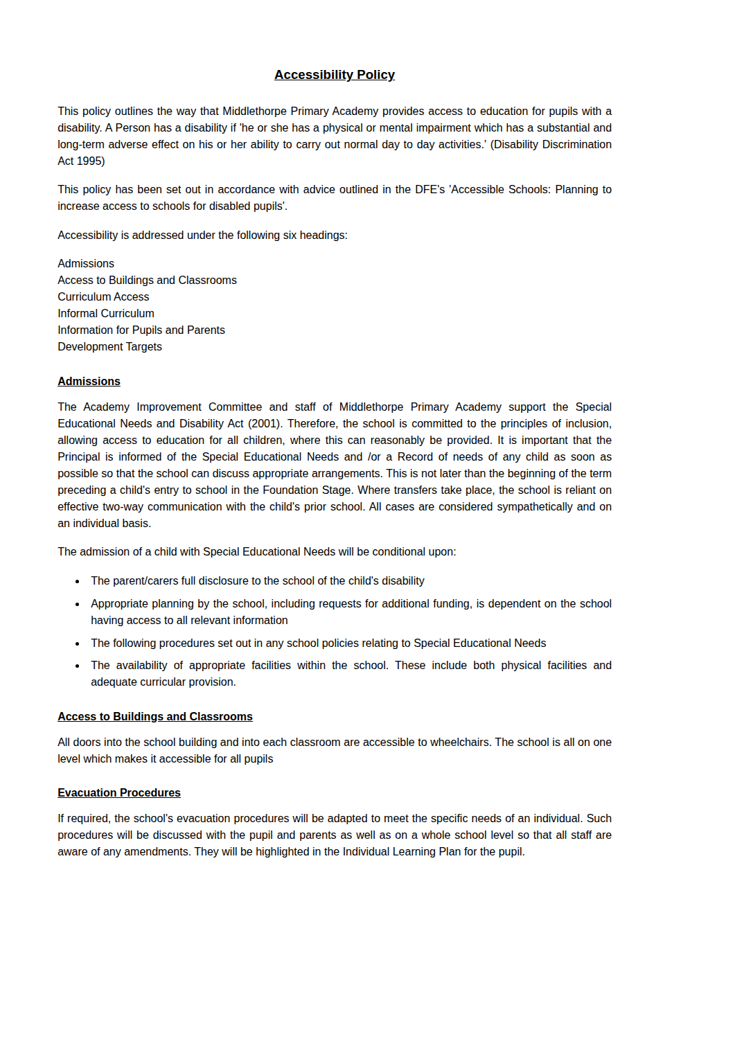Accessibility Policy
This policy outlines the way that Middlethorpe Primary Academy provides access to education for pupils with a disability. A Person has a disability if 'he or she has a physical or mental impairment which has a substantial and long-term adverse effect on his or her ability to carry out normal day to day activities.' (Disability Discrimination Act 1995)
This policy has been set out in accordance with advice outlined in the DFE's 'Accessible Schools: Planning to increase access to schools for disabled pupils'.
Accessibility is addressed under the following six headings:
Admissions
Access to Buildings and Classrooms
Curriculum Access
Informal Curriculum
Information for Pupils and Parents
Development Targets
Admissions
The Academy Improvement Committee and staff of Middlethorpe Primary Academy support the Special Educational Needs and Disability Act (2001). Therefore, the school is committed to the principles of inclusion, allowing access to education for all children, where this can reasonably be provided. It is important that the Principal is informed of the Special Educational Needs and /or a Record of needs of any child as soon as possible so that the school can discuss appropriate arrangements. This is not later than the beginning of the term preceding a child's entry to school in the Foundation Stage. Where transfers take place, the school is reliant on effective two-way communication with the child's prior school. All cases are considered sympathetically and on an individual basis.
The admission of a child with Special Educational Needs will be conditional upon:
The parent/carers full disclosure to the school of the child's disability
Appropriate planning by the school, including requests for additional funding, is dependent on the school having access to all relevant information
The following procedures set out in any school policies relating to Special Educational Needs
The availability of appropriate facilities within the school. These include both physical facilities and adequate curricular provision.
Access to Buildings and Classrooms
All doors into the school building and into each classroom are accessible to wheelchairs. The school is all on one level which makes it accessible for all pupils
Evacuation Procedures
If required, the school's evacuation procedures will be adapted to meet the specific needs of an individual. Such procedures will be discussed with the pupil and parents as well as on a whole school level so that all staff are aware of any amendments. They will be highlighted in the Individual Learning Plan for the pupil.